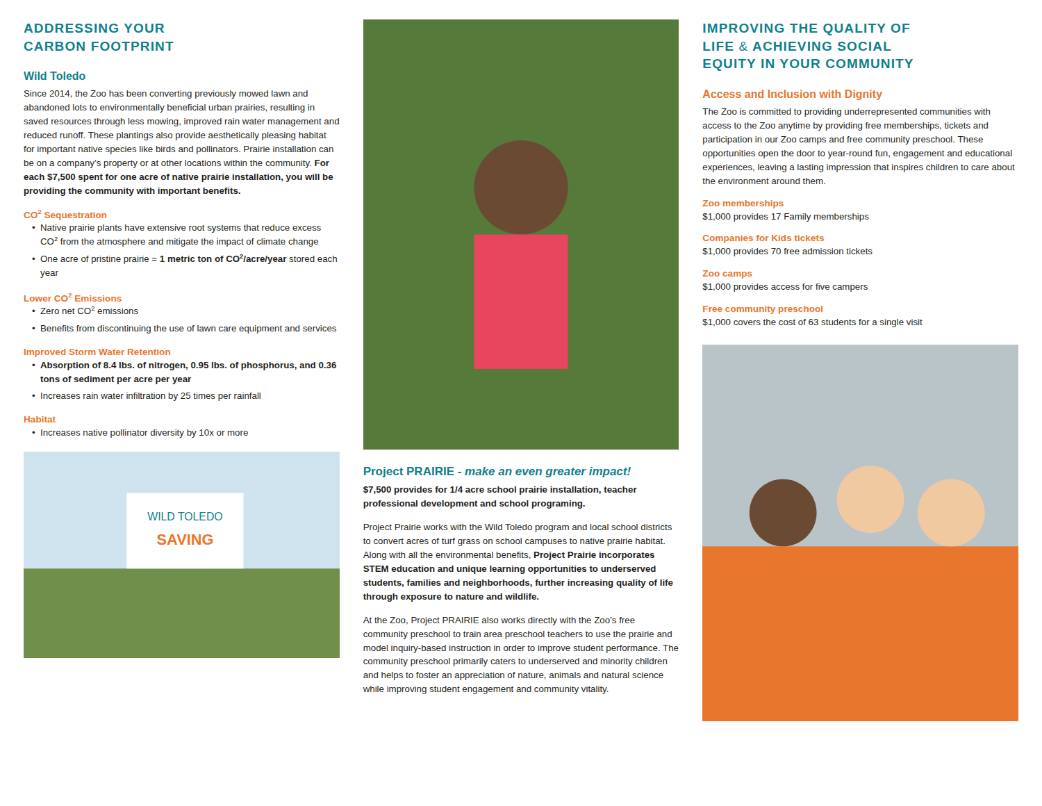Addressing your
carbon footprint
Wild Toledo
Since 2014, the Zoo has been converting previously mowed lawn and abandoned lots to environmentally beneficial urban prairies, resulting in saved resources through less mowing, improved rain water management and reduced runoff. These plantings also provide aesthetically pleasing habitat for important native species like birds and pollinators. Prairie installation can be on a company’s property or at other locations within the community. For each $7,500 spent for one acre of native prairie installation, you will be providing the community with important benefits.
CO2 Sequestration
Native prairie plants have extensive root systems that reduce excess CO2 from the atmosphere and mitigate the impact of climate change
One acre of pristine prairie = 1 metric ton of CO2/acre/year stored each year
Lower CO2 Emissions
Zero net CO2 emissions
Benefits from discontinuing the use of lawn care equipment and services
Improved Storm Water Retention
Absorption of 8.4 lbs. of nitrogen, 0.95 lbs. of phosphorus, and 0.36 tons of sediment per acre per year
Increases rain water infiltration by 25 times per rainfall
Habitat
Increases native pollinator diversity by 10x or more
Project PRAIRIE - make an even greater impact!
$7,500 provides for 1/4 acre school prairie installation, teacher professional development and school programing.
Project Prairie works with the Wild Toledo program and local school districts to convert acres of turf grass on school campuses to native prairie habitat. Along with all the environmental benefits, Project Prairie incorporates STEM education and unique learning opportunities to underserved students, families and neighborhoods, further increasing quality of life through exposure to nature and wildlife.
At the Zoo, Project PRAIRIE also works directly with the Zoo’s free community preschool to train area preschool teachers to use the prairie and model inquiry-based instruction in order to improve student performance. The community preschool primarily caters to underserved and minority children and helps to foster an appreciation of nature, animals and natural science while improving student engagement and community vitality.
Improving the quality of
life & achieving social
equity in your community
Access and Inclusion with Dignity
The Zoo is committed to providing underrepresented communities with access to the Zoo anytime by providing free memberships, tickets and participation in our Zoo camps and free community preschool. These opportunities open the door to year-round fun, engagement and educational experiences, leaving a lasting impression that inspires children to care about the environment around them.
Zoo memberships
$1,000 provides 17 Family memberships
Companies for Kids tickets
$1,000 provides 70 free admission tickets
Zoo camps
$1,000 provides access for five campers
Free community preschool
$1,000 covers the cost of 63 students for a single visit